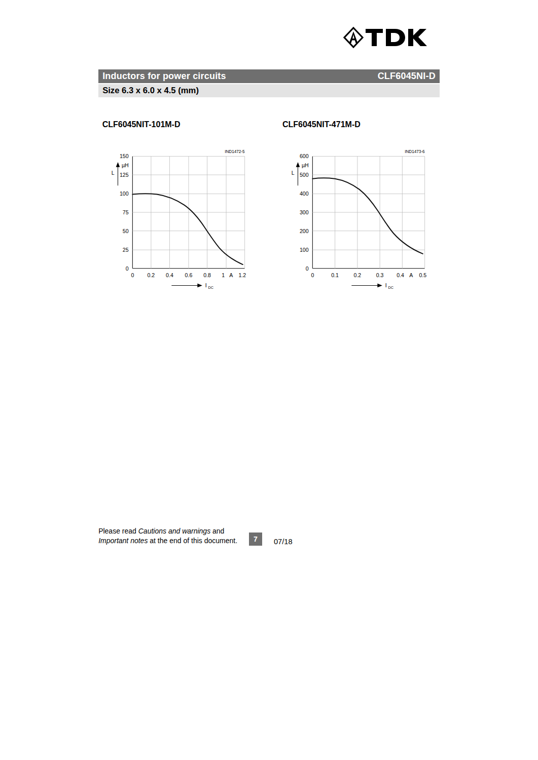Inductors for power circuits CLF6045NI-D
Size 6.3 x 6.0 x 4.5 (mm)
CLF6045NIT-101M-D
150 125 100 75 50 25 0 µH 0 0.2 0.4 0.6 0.8 1 A 1.2 L I DC IND1472-5
CLF6045NIT-471M-D
600 500 400 300 200 100 0 µH 0 0.1 0.2 0.3 0.4 A 0.5 L I DC IND1473-6
Please read Cautions and warnings and
Important notes at the end of this document.
7
07/18